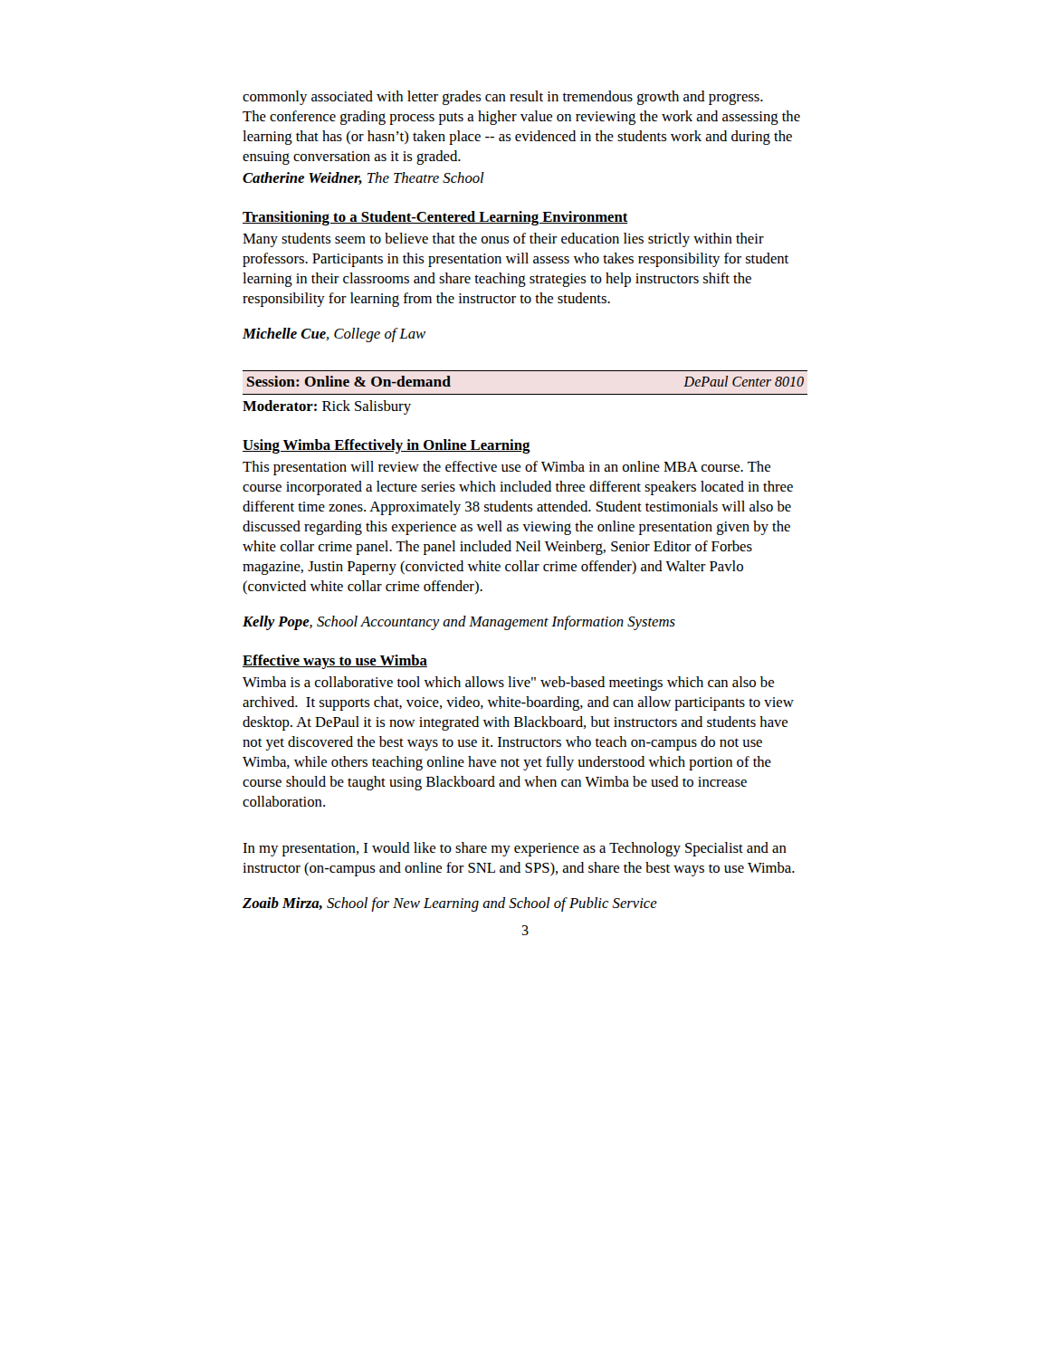commonly associated with letter grades can result in tremendous growth and progress.
The conference grading process puts a higher value on reviewing the work and assessing the learning that has (or hasn’t) taken place -- as evidenced in the students work and during the ensuing conversation as it is graded.
Catherine Weidner, The Theatre School
Transitioning to a Student-Centered Learning Environment
Many students seem to believe that the onus of their education lies strictly within their professors. Participants in this presentation will assess who takes responsibility for student learning in their classrooms and share teaching strategies to help instructors shift the responsibility for learning from the instructor to the students.
Michelle Cue, College of Law
Session: Online & On-demand DePaul Center 8010
Moderator: Rick Salisbury
Using Wimba Effectively in Online Learning
This presentation will review the effective use of Wimba in an online MBA course. The course incorporated a lecture series which included three different speakers located in three different time zones. Approximately 38 students attended. Student testimonials will also be discussed regarding this experience as well as viewing the online presentation given by the white collar crime panel. The panel included Neil Weinberg, Senior Editor of Forbes magazine, Justin Paperny (convicted white collar crime offender) and Walter Pavlo (convicted white collar crime offender).
Kelly Pope, School Accountancy and Management Information Systems
Effective ways to use Wimba
Wimba is a collaborative tool which allows live" web-based meetings which can also be archived. It supports chat, voice, video, white-boarding, and can allow participants to view desktop. At DePaul it is now integrated with Blackboard, but instructors and students have not yet discovered the best ways to use it. Instructors who teach on-campus do not use Wimba, while others teaching online have not yet fully understood which portion of the course should be taught using Blackboard and when can Wimba be used to increase collaboration.
In my presentation, I would like to share my experience as a Technology Specialist and an instructor (on-campus and online for SNL and SPS), and share the best ways to use Wimba.
Zoaib Mirza, School for New Learning and School of Public Service
3